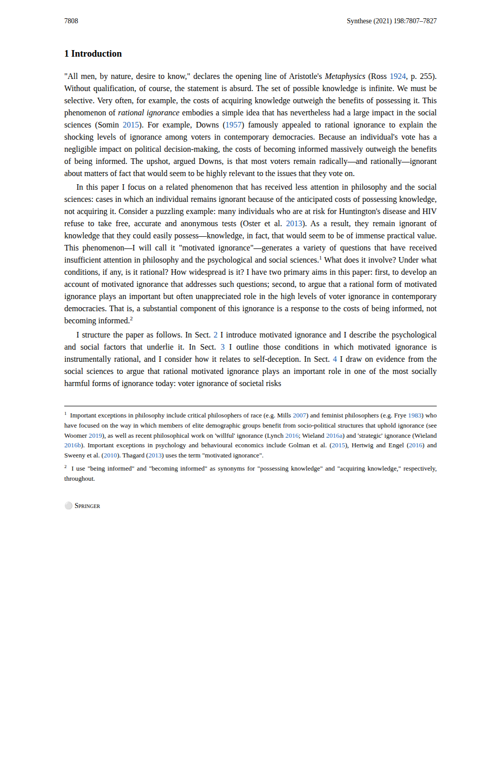7808 Synthese (2021) 198:7807–7827
1 Introduction
"All men, by nature, desire to know," declares the opening line of Aristotle's Metaphysics (Ross 1924, p. 255). Without qualification, of course, the statement is absurd. The set of possible knowledge is infinite. We must be selective. Very often, for example, the costs of acquiring knowledge outweigh the benefits of possessing it. This phenomenon of rational ignorance embodies a simple idea that has nevertheless had a large impact in the social sciences (Somin 2015). For example, Downs (1957) famously appealed to rational ignorance to explain the shocking levels of ignorance among voters in contemporary democracies. Because an individual's vote has a negligible impact on political decision-making, the costs of becoming informed massively outweigh the benefits of being informed. The upshot, argued Downs, is that most voters remain radically—and rationally—ignorant about matters of fact that would seem to be highly relevant to the issues that they vote on.
In this paper I focus on a related phenomenon that has received less attention in philosophy and the social sciences: cases in which an individual remains ignorant because of the anticipated costs of possessing knowledge, not acquiring it. Consider a puzzling example: many individuals who are at risk for Huntington's disease and HIV refuse to take free, accurate and anonymous tests (Oster et al. 2013). As a result, they remain ignorant of knowledge that they could easily possess—knowledge, in fact, that would seem to be of immense practical value. This phenomenon—I will call it "motivated ignorance"—generates a variety of questions that have received insufficient attention in philosophy and the psychological and social sciences.1 What does it involve? Under what conditions, if any, is it rational? How widespread is it? I have two primary aims in this paper: first, to develop an account of motivated ignorance that addresses such questions; second, to argue that a rational form of motivated ignorance plays an important but often unappreciated role in the high levels of voter ignorance in contemporary democracies. That is, a substantial component of this ignorance is a response to the costs of being informed, not becoming informed.2
I structure the paper as follows. In Sect. 2 I introduce motivated ignorance and I describe the psychological and social factors that underlie it. In Sect. 3 I outline those conditions in which motivated ignorance is instrumentally rational, and I consider how it relates to self-deception. In Sect. 4 I draw on evidence from the social sciences to argue that rational motivated ignorance plays an important role in one of the most socially harmful forms of ignorance today: voter ignorance of societal risks
1 Important exceptions in philosophy include critical philosophers of race (e.g. Mills 2007) and feminist philosophers (e.g. Frye 1983) who have focused on the way in which members of elite demographic groups benefit from socio-political structures that uphold ignorance (see Woomer 2019), as well as recent philosophical work on 'willful' ignorance (Lynch 2016; Wieland 2016a) and 'strategic' ignorance (Wieland 2016b). Important exceptions in psychology and behavioural economics include Golman et al. (2015), Hertwig and Engel (2016) and Sweeny et al. (2010). Thagard (2013) uses the term "motivated ignorance".
2 I use "being informed" and "becoming informed" as synonyms for "possessing knowledge" and "acquiring knowledge," respectively, throughout.
⚪ Springer